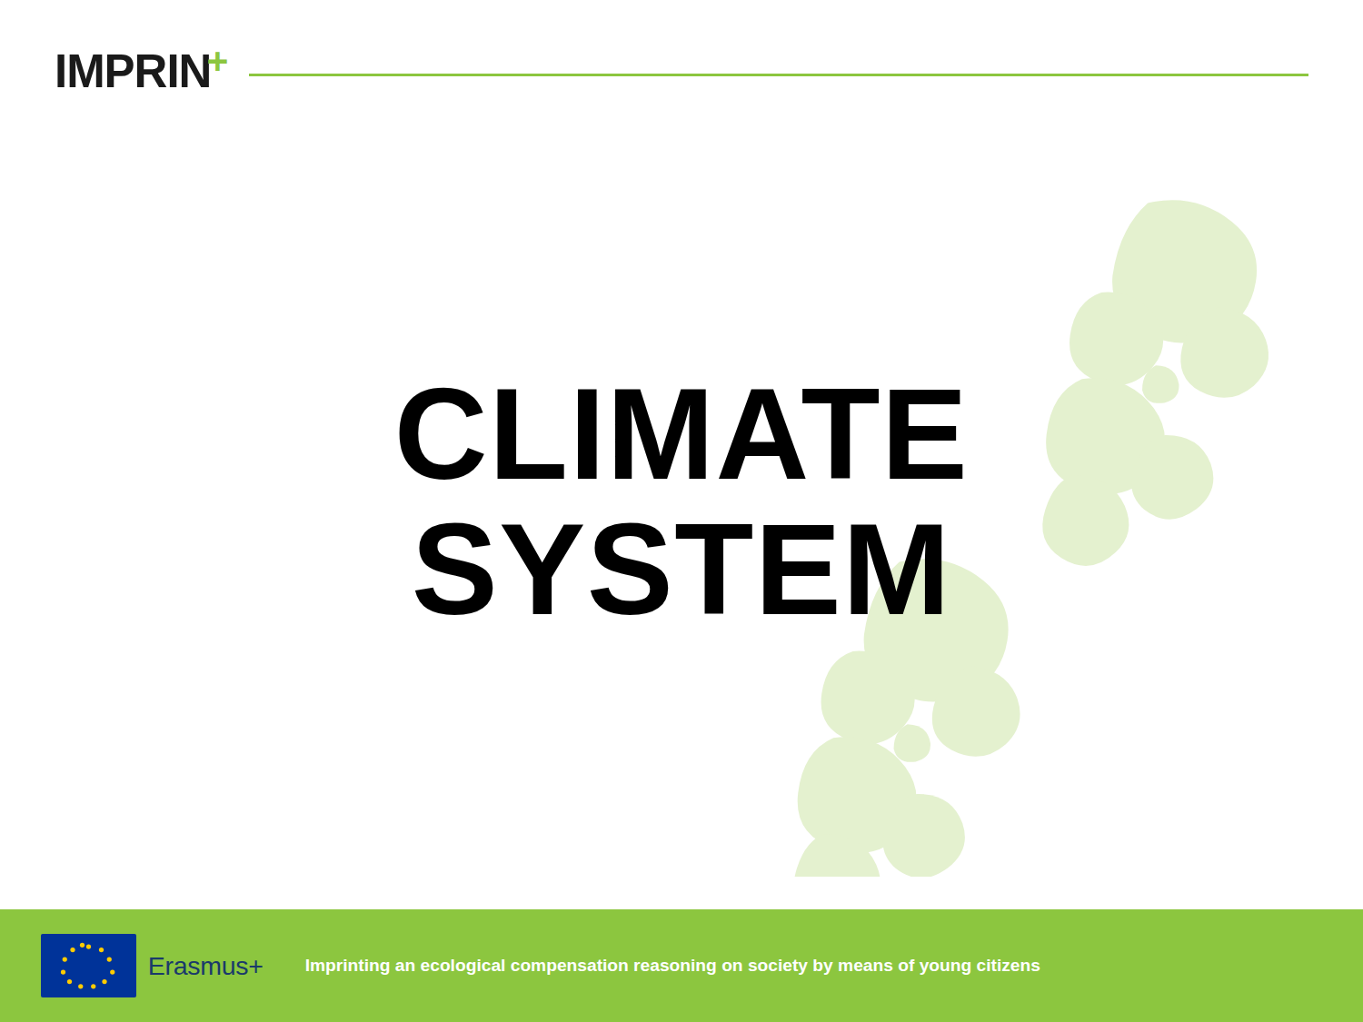IMPRIN+
Climate System
Erasmus+
Imprinting an ecological compensation reasoning on society by means of young citizens